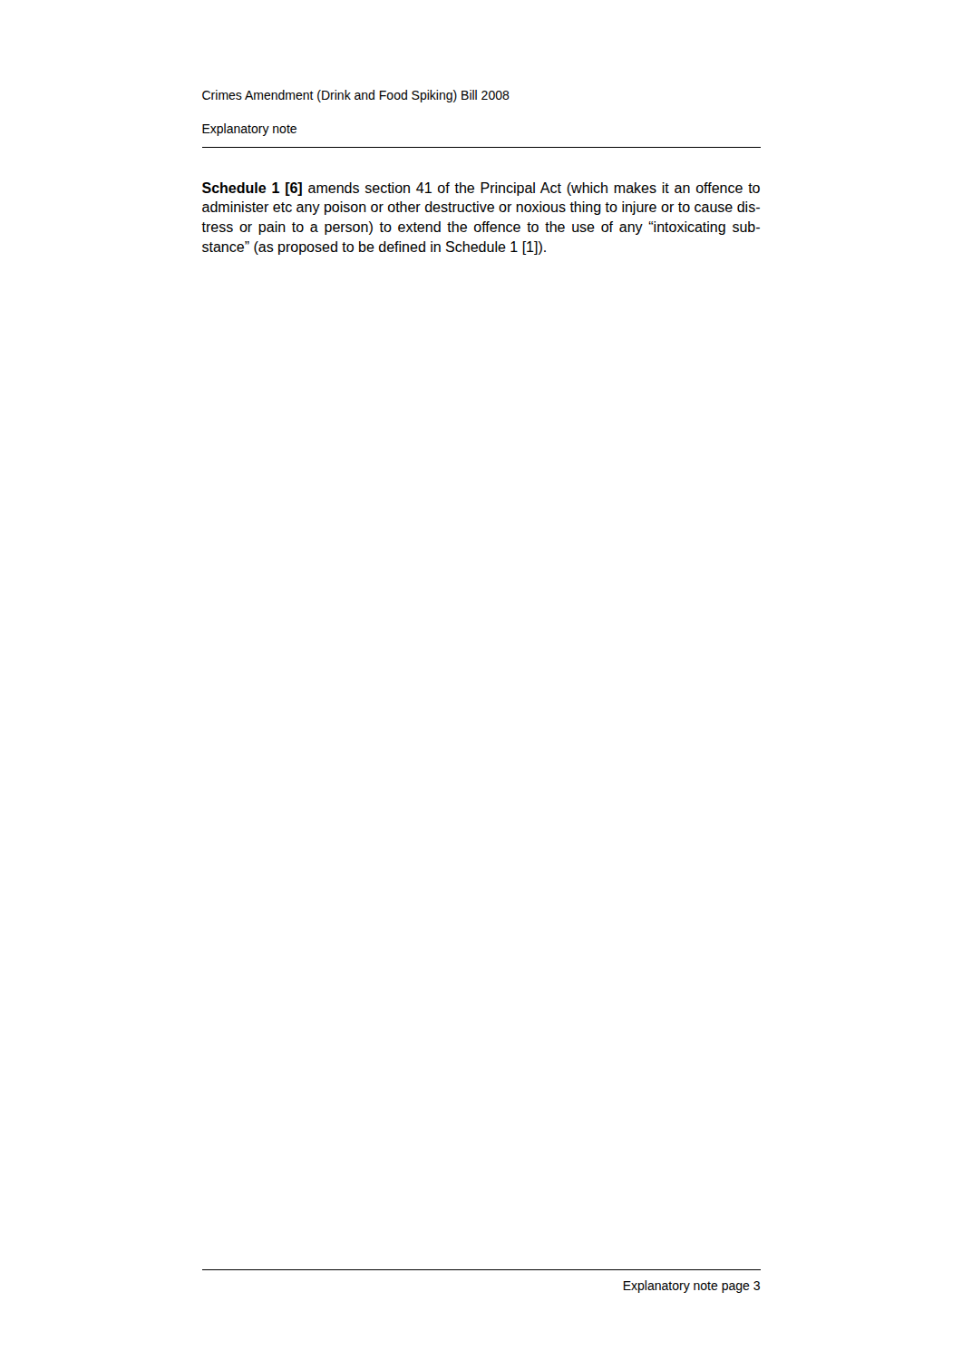Crimes Amendment (Drink and Food Spiking) Bill 2008
Explanatory note
Schedule 1 [6] amends section 41 of the Principal Act (which makes it an offence to administer etc any poison or other destructive or noxious thing to injure or to cause distress or pain to a person) to extend the offence to the use of any “intoxicating substance” (as proposed to be defined in Schedule 1 [1]).
Explanatory note page 3